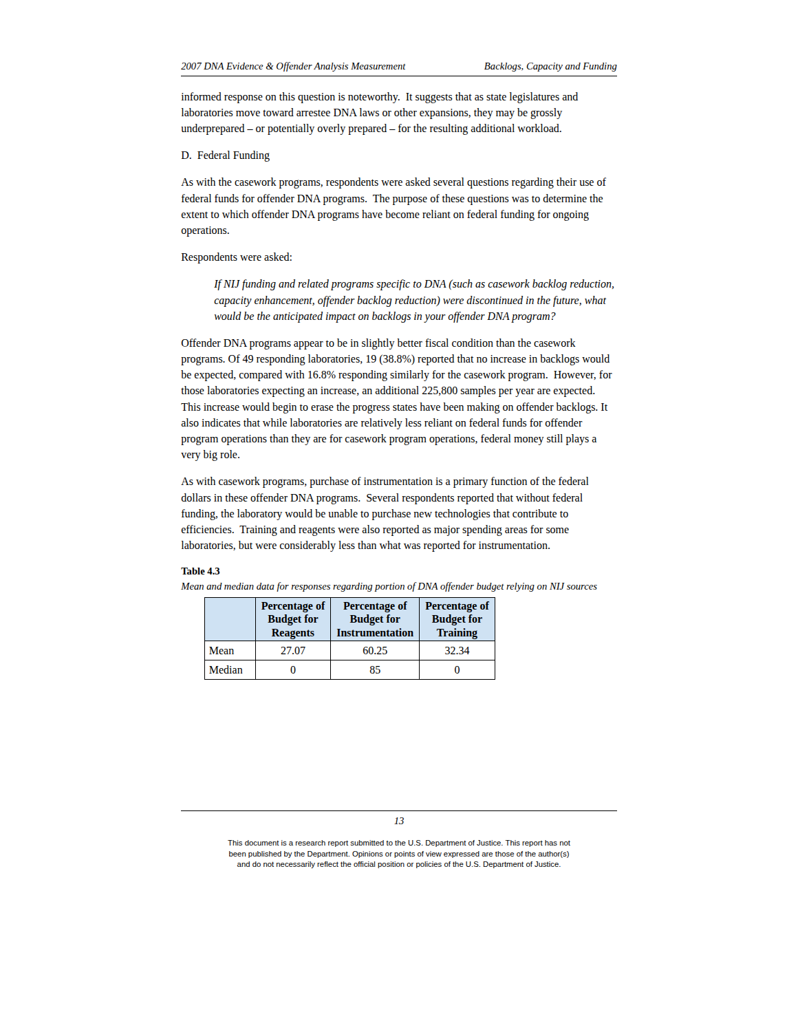2007 DNA Evidence & Offender Analysis Measurement Backlogs, Capacity and Funding
informed response on this question is noteworthy. It suggests that as state legislatures and laboratories move toward arrestee DNA laws or other expansions, they may be grossly underprepared – or potentially overly prepared – for the resulting additional workload.
D. Federal Funding
As with the casework programs, respondents were asked several questions regarding their use of federal funds for offender DNA programs. The purpose of these questions was to determine the extent to which offender DNA programs have become reliant on federal funding for ongoing operations.
Respondents were asked:
If NIJ funding and related programs specific to DNA (such as casework backlog reduction, capacity enhancement, offender backlog reduction) were discontinued in the future, what would be the anticipated impact on backlogs in your offender DNA program?
Offender DNA programs appear to be in slightly better fiscal condition than the casework programs. Of 49 responding laboratories, 19 (38.8%) reported that no increase in backlogs would be expected, compared with 16.8% responding similarly for the casework program. However, for those laboratories expecting an increase, an additional 225,800 samples per year are expected. This increase would begin to erase the progress states have been making on offender backlogs. It also indicates that while laboratories are relatively less reliant on federal funds for offender program operations than they are for casework program operations, federal money still plays a very big role.
As with casework programs, purchase of instrumentation is a primary function of the federal dollars in these offender DNA programs. Several respondents reported that without federal funding, the laboratory would be unable to purchase new technologies that contribute to efficiencies. Training and reagents were also reported as major spending areas for some laboratories, but were considerably less than what was reported for instrumentation.
Table 4.3
Mean and median data for responses regarding portion of DNA offender budget relying on NIJ sources
| | Percentage of Budget for Reagents | Percentage of Budget for Instrumentation | Percentage of Budget for Training |
| --- | --- | --- | --- |
| Mean | 27.07 | 60.25 | 32.34 |
| Median | 0 | 85 | 0 |
13
This document is a research report submitted to the U.S. Department of Justice. This report has not
been published by the Department. Opinions or points of view expressed are those of the author(s)
and do not necessarily reflect the official position or policies of the U.S. Department of Justice.